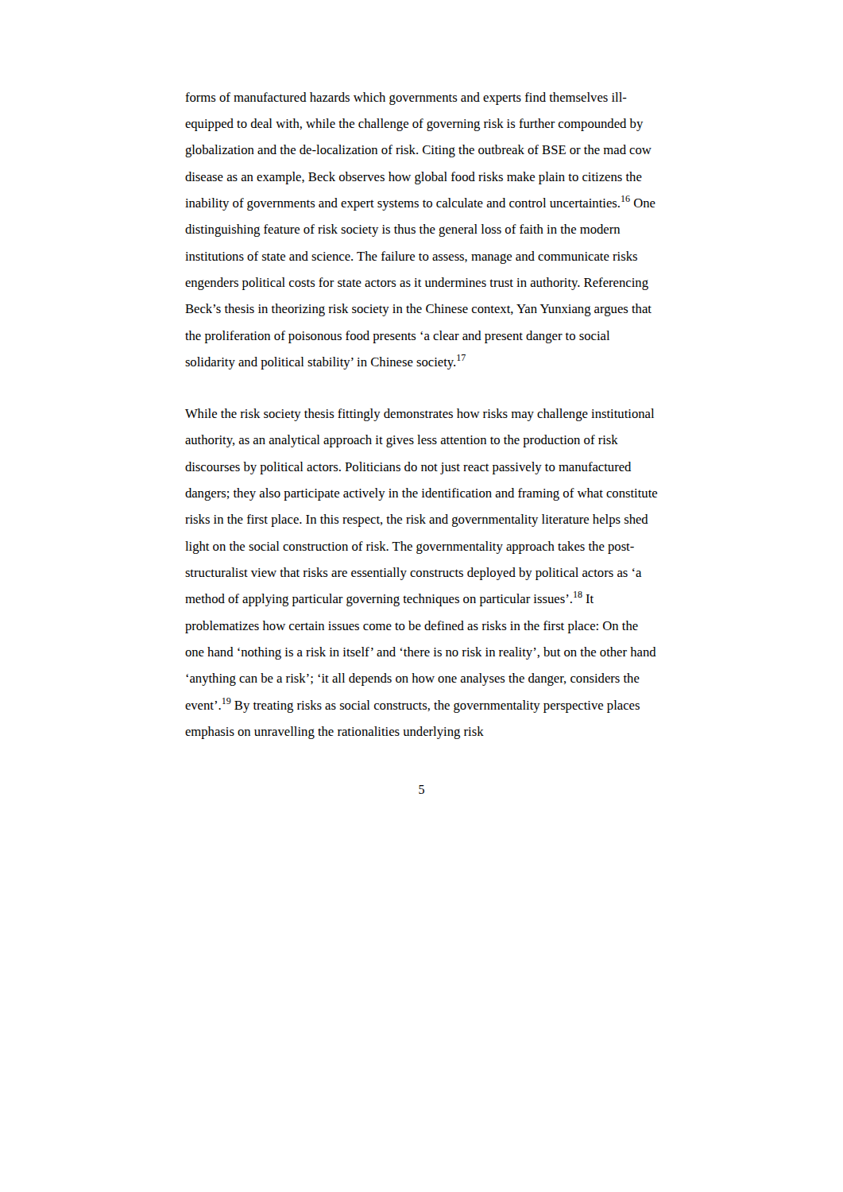forms of manufactured hazards which governments and experts find themselves ill-equipped to deal with, while the challenge of governing risk is further compounded by globalization and the de-localization of risk. Citing the outbreak of BSE or the mad cow disease as an example, Beck observes how global food risks make plain to citizens the inability of governments and expert systems to calculate and control uncertainties.16 One distinguishing feature of risk society is thus the general loss of faith in the modern institutions of state and science. The failure to assess, manage and communicate risks engenders political costs for state actors as it undermines trust in authority. Referencing Beck’s thesis in theorizing risk society in the Chinese context, Yan Yunxiang argues that the proliferation of poisonous food presents ‘a clear and present danger to social solidarity and political stability’ in Chinese society.17
While the risk society thesis fittingly demonstrates how risks may challenge institutional authority, as an analytical approach it gives less attention to the production of risk discourses by political actors. Politicians do not just react passively to manufactured dangers; they also participate actively in the identification and framing of what constitute risks in the first place. In this respect, the risk and governmentality literature helps shed light on the social construction of risk. The governmentality approach takes the post-structuralist view that risks are essentially constructs deployed by political actors as ‘a method of applying particular governing techniques on particular issues’.18 It problematizes how certain issues come to be defined as risks in the first place: On the one hand ‘nothing is a risk in itself’ and ‘there is no risk in reality’, but on the other hand ‘anything can be a risk’; ‘it all depends on how one analyses the danger, considers the event’.19 By treating risks as social constructs, the governmentality perspective places emphasis on unravelling the rationalities underlying risk
5